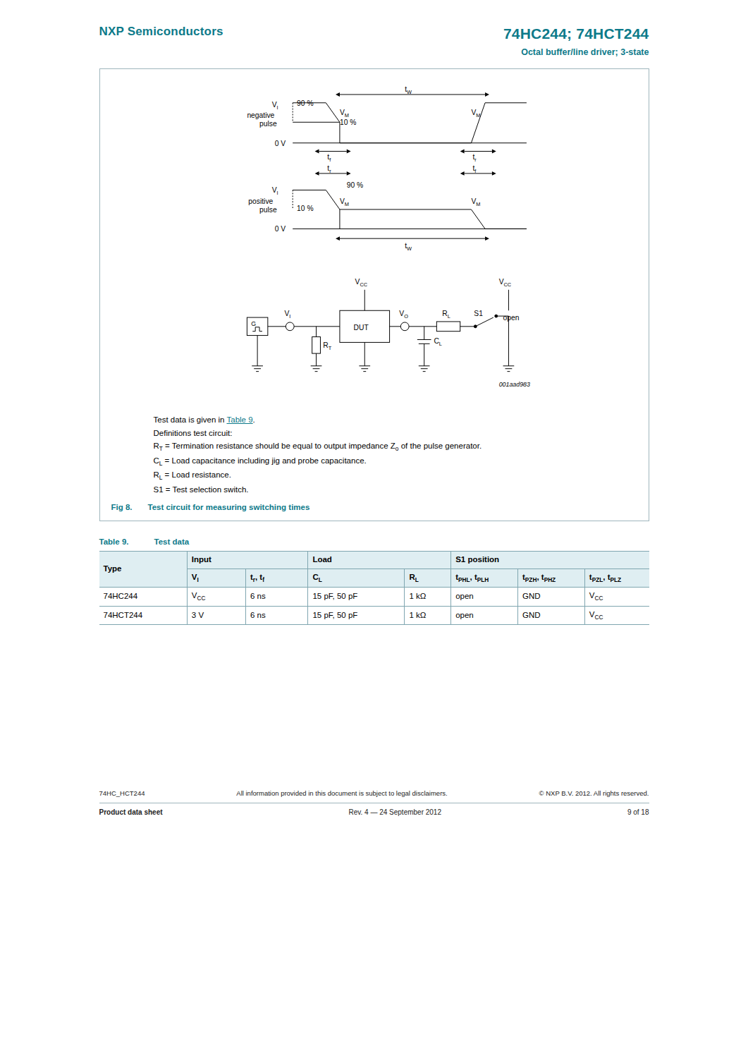NXP Semiconductors
74HC244; 74HCT244
Octal buffer/line driver; 3-state
VI negative pulse 0 V 90 % 10 % VM VM tW tf tr VI positive pulse 0 V 90 % 10 % VM VM tr tf tW VCC VCC G VI RT DUT VO CL RL S1 open 001aad983
Test data is given in Table 9.
Definitions test circuit:
RT = Termination resistance should be equal to output impedance Zo of the pulse generator.
CL = Load capacitance including jig and probe capacitance.
RL = Load resistance.
S1 = Test selection switch.
Fig 8. Test circuit for measuring switching times
Table 9. Test data
| Type | Input | Load | S1 position |
| --- | --- | --- | --- |
| V I | t r , t f | C L | R L | t PHL , t PLH | t PZH , t PHZ | t PZL , t PLZ |
| 74HC244 | V CC | 6 ns | 15 pF, 50 pF | 1 kΩ | open | GND | V CC |
| 74HCT244 | 3 V | 6 ns | 15 pF, 50 pF | 1 kΩ | open | GND | V CC |
74HC_HCT244
All information provided in this document is subject to legal disclaimers.
© NXP B.V. 2012. All rights reserved.
Product data sheet
Rev. 4 — 24 September 2012
9 of 18